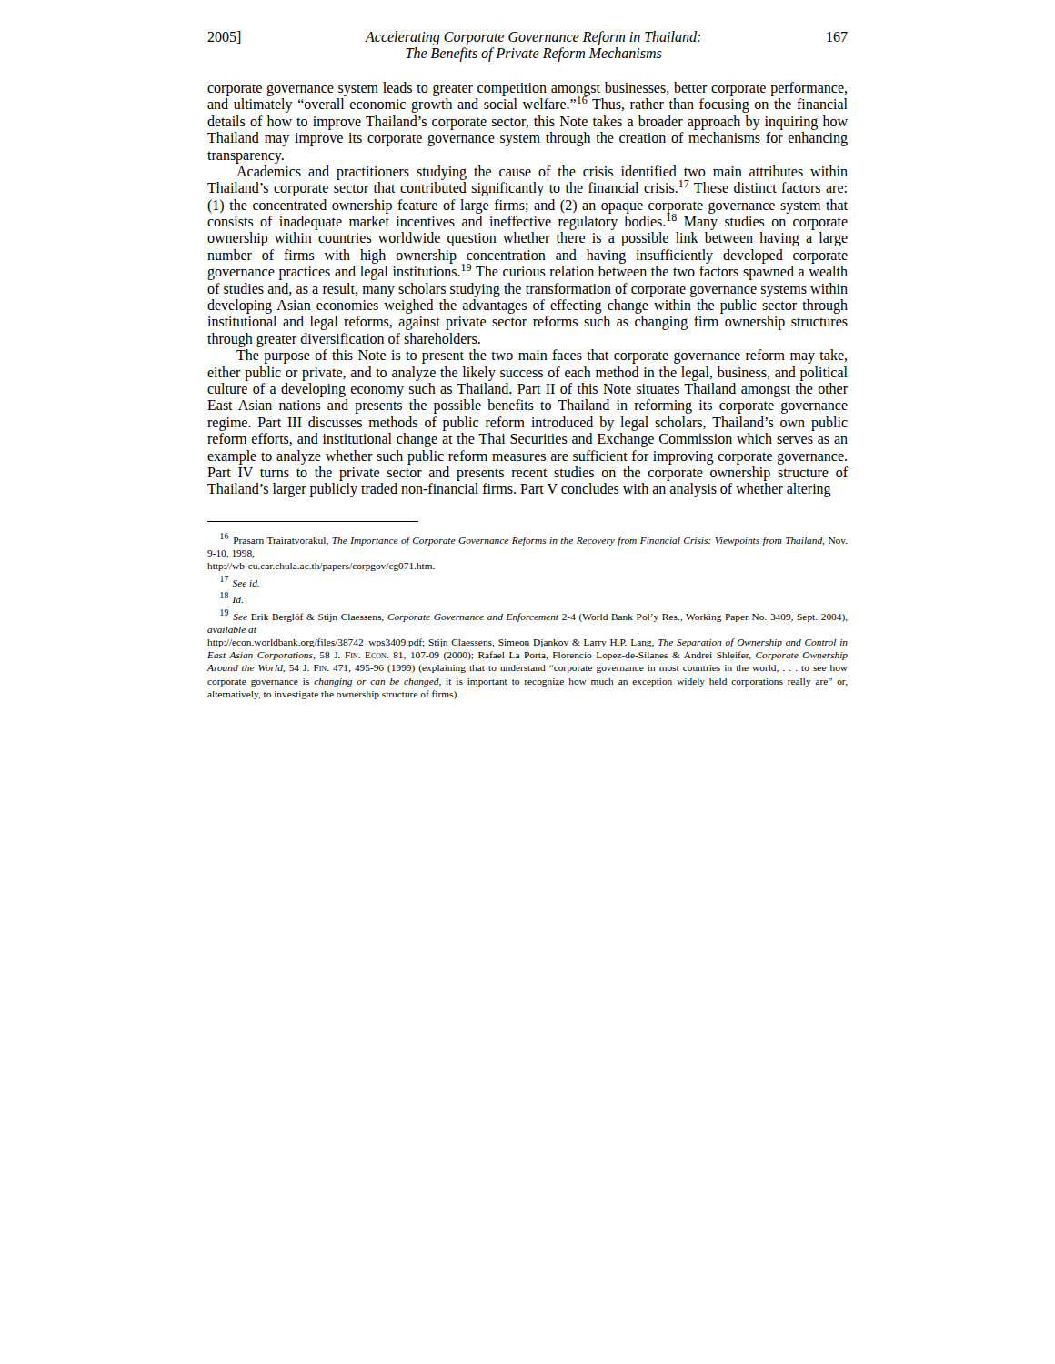2005]
Accelerating Corporate Governance Reform in Thailand:
The Benefits of Private Reform Mechanisms
167
corporate governance system leads to greater competition amongst businesses, better corporate performance, and ultimately “overall economic growth and social welfare.”16 Thus, rather than focusing on the financial details of how to improve Thailand’s corporate sector, this Note takes a broader approach by inquiring how Thailand may improve its corporate governance system through the creation of mechanisms for enhancing transparency.
Academics and practitioners studying the cause of the crisis identified two main attributes within Thailand’s corporate sector that contributed significantly to the financial crisis.17 These distinct factors are: (1) the concentrated ownership feature of large firms; and (2) an opaque corporate governance system that consists of inadequate market incentives and ineffective regulatory bodies.18 Many studies on corporate ownership within countries worldwide question whether there is a possible link between having a large number of firms with high ownership concentration and having insufficiently developed corporate governance practices and legal institutions.19 The curious relation between the two factors spawned a wealth of studies and, as a result, many scholars studying the transformation of corporate governance systems within developing Asian economies weighed the advantages of effecting change within the public sector through institutional and legal reforms, against private sector reforms such as changing firm ownership structures through greater diversification of shareholders.
The purpose of this Note is to present the two main faces that corporate governance reform may take, either public or private, and to analyze the likely success of each method in the legal, business, and political culture of a developing economy such as Thailand. Part II of this Note situates Thailand amongst the other East Asian nations and presents the possible benefits to Thailand in reforming its corporate governance regime. Part III discusses methods of public reform introduced by legal scholars, Thailand’s own public reform efforts, and institutional change at the Thai Securities and Exchange Commission which serves as an example to analyze whether such public reform measures are sufficient for improving corporate governance. Part IV turns to the private sector and presents recent studies on the corporate ownership structure of Thailand’s larger publicly traded non-financial firms. Part V concludes with an analysis of whether altering
16 Prasarn Trairatvorakul, The Importance of Corporate Governance Reforms in the Recovery from Financial Crisis: Viewpoints from Thailand, Nov. 9-10, 1998,
http://wb-cu.car.chula.ac.th/papers/corpgov/cg071.htm.
17 See id.
18 Id.
19 See Erik Berglöf & Stijn Claessens, Corporate Governance and Enforcement 2-4 (World Bank Pol’y Res., Working Paper No. 3409, Sept. 2004), available at
http://econ.worldbank.org/files/38742_wps3409.pdf; Stijn Claessens, Simeon Djankov & Larry H.P. Lang, The Separation of Ownership and Control in East Asian Corporations, 58 J. Fin. Econ. 81, 107-09 (2000); Rafael La Porta, Florencio Lopez-de-Silanes & Andrei Shleifer, Corporate Ownership Around the World, 54 J. Fin. 471, 495-96 (1999) (explaining that to understand “corporate governance in most countries in the world, . . . to see how corporate governance is changing or can be changed, it is important to recognize how much an exception widely held corporations really are” or, alternatively, to investigate the ownership structure of firms).